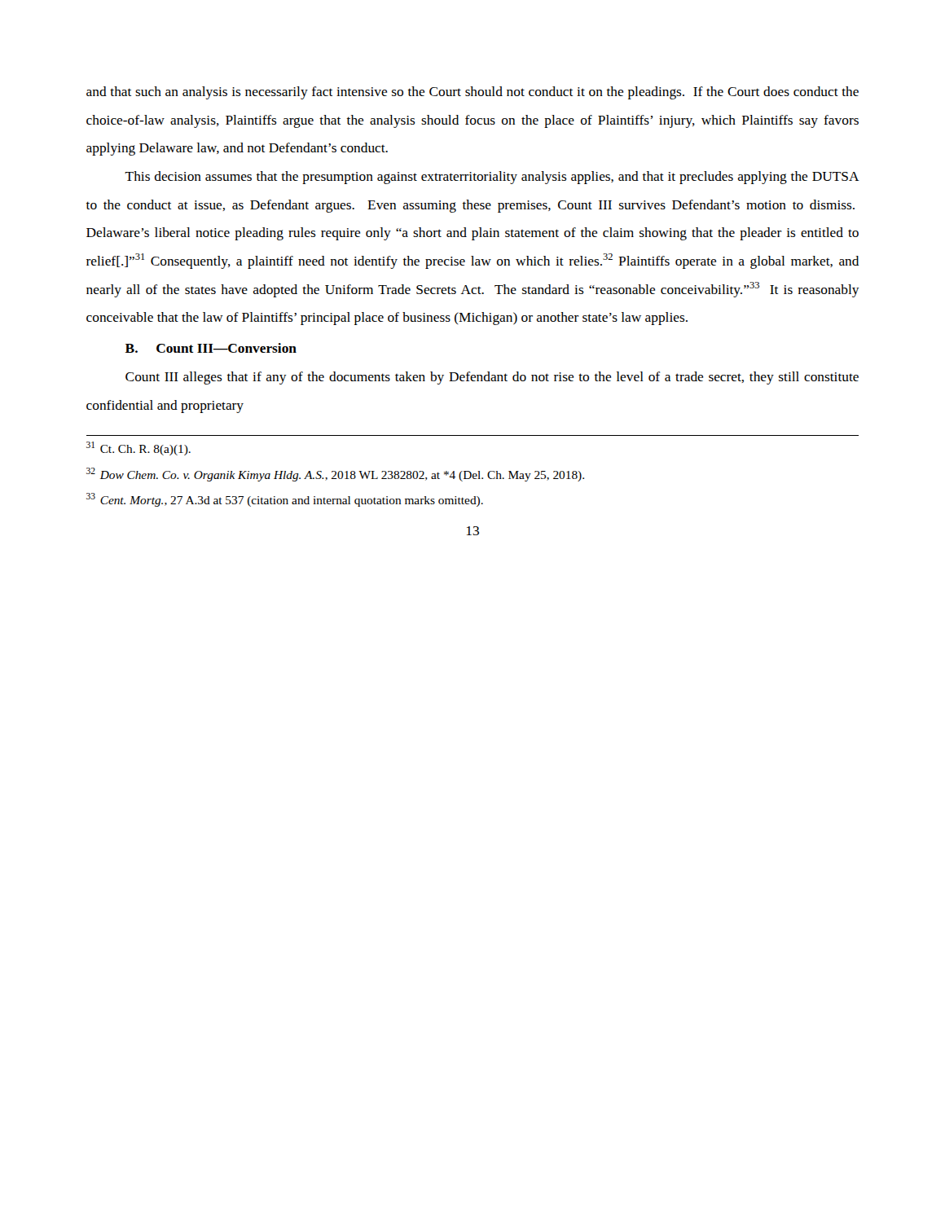and that such an analysis is necessarily fact intensive so the Court should not conduct it on the pleadings. If the Court does conduct the choice-of-law analysis, Plaintiffs argue that the analysis should focus on the place of Plaintiffs’ injury, which Plaintiffs say favors applying Delaware law, and not Defendant’s conduct.
This decision assumes that the presumption against extraterritoriality analysis applies, and that it precludes applying the DUTSA to the conduct at issue, as Defendant argues. Even assuming these premises, Count III survives Defendant’s motion to dismiss. Delaware’s liberal notice pleading rules require only “a short and plain statement of the claim showing that the pleader is entitled to relief[.]”31 Consequently, a plaintiff need not identify the precise law on which it relies.32 Plaintiffs operate in a global market, and nearly all of the states have adopted the Uniform Trade Secrets Act. The standard is “reasonable conceivability.”33 It is reasonably conceivable that the law of Plaintiffs’ principal place of business (Michigan) or another state’s law applies.
B. Count III—Conversion
Count III alleges that if any of the documents taken by Defendant do not rise to the level of a trade secret, they still constitute confidential and proprietary
31 Ct. Ch. R. 8(a)(1).
32 Dow Chem. Co. v. Organik Kimya Hldg. A.S., 2018 WL 2382802, at *4 (Del. Ch. May 25, 2018).
33 Cent. Mortg., 27 A.3d at 537 (citation and internal quotation marks omitted).
13